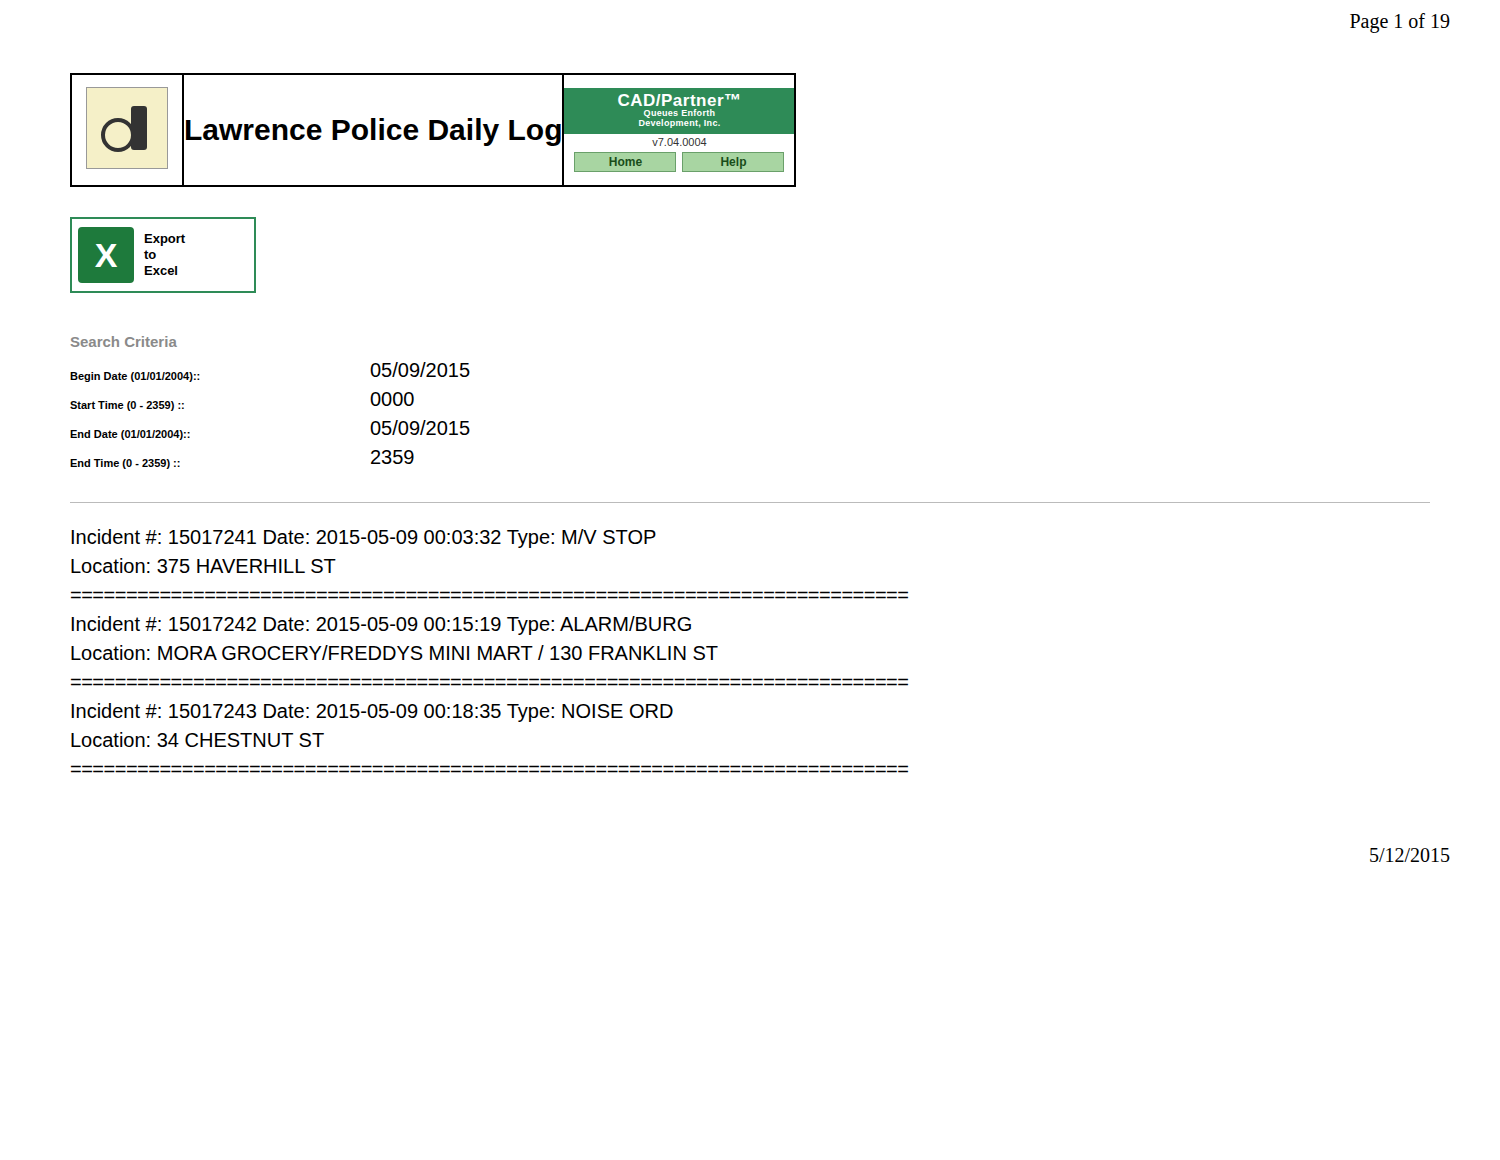Page 1 of 19
| | Lawrence Police Daily Log | CAD/Partner™ Queues Enforth Development, Inc. v7.04.0004 Home Help |
X
Export
to
Excel
Search Criteria
| Begin Date (01/01/2004):: | 05/09/2015 |
| Start Time (0 - 2359) :: | 0000 |
| End Date (01/01/2004):: | 05/09/2015 |
| End Time (0 - 2359) :: | 2359 |
Incident #: 15017241 Date: 2015-05-09 00:03:32 Type: M/V STOP
Location: 375 HAVERHILL ST
===========================================================================
Incident #: 15017242 Date: 2015-05-09 00:15:19 Type: ALARM/BURG
Location: MORA GROCERY/FREDDYS MINI MART / 130 FRANKLIN ST
===========================================================================
Incident #: 15017243 Date: 2015-05-09 00:18:35 Type: NOISE ORD
Location: 34 CHESTNUT ST
===========================================================================
5/12/2015